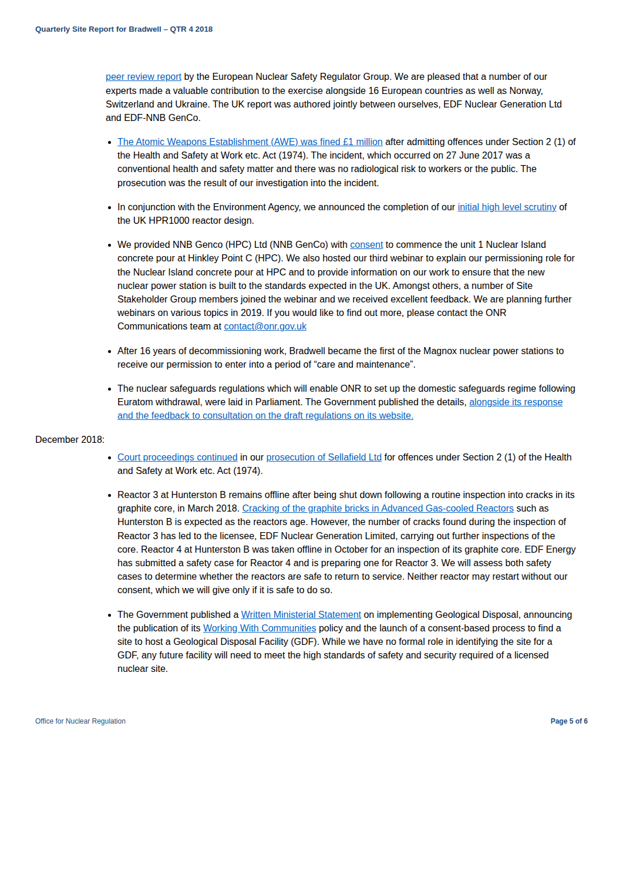Quarterly Site Report for Bradwell – QTR 4 2018
peer review report by the European Nuclear Safety Regulator Group. We are pleased that a number of our experts made a valuable contribution to the exercise alongside 16 European countries as well as Norway, Switzerland and Ukraine. The UK report was authored jointly between ourselves, EDF Nuclear Generation Ltd and EDF-NNB GenCo.
The Atomic Weapons Establishment (AWE) was fined £1 million after admitting offences under Section 2 (1) of the Health and Safety at Work etc. Act (1974). The incident, which occurred on 27 June 2017 was a conventional health and safety matter and there was no radiological risk to workers or the public. The prosecution was the result of our investigation into the incident.
In conjunction with the Environment Agency, we announced the completion of our initial high level scrutiny of the UK HPR1000 reactor design.
We provided NNB Genco (HPC) Ltd (NNB GenCo) with consent to commence the unit 1 Nuclear Island concrete pour at Hinkley Point C (HPC). We also hosted our third webinar to explain our permissioning role for the Nuclear Island concrete pour at HPC and to provide information on our work to ensure that the new nuclear power station is built to the standards expected in the UK. Amongst others, a number of Site Stakeholder Group members joined the webinar and we received excellent feedback. We are planning further webinars on various topics in 2019. If you would like to find out more, please contact the ONR Communications team at contact@onr.gov.uk
After 16 years of decommissioning work, Bradwell became the first of the Magnox nuclear power stations to receive our permission to enter into a period of “care and maintenance”.
The nuclear safeguards regulations which will enable ONR to set up the domestic safeguards regime following Euratom withdrawal, were laid in Parliament. The Government published the details, alongside its response and the feedback to consultation on the draft regulations on its website.
December 2018:
Court proceedings continued in our prosecution of Sellafield Ltd for offences under Section 2 (1) of the Health and Safety at Work etc. Act (1974).
Reactor 3 at Hunterston B remains offline after being shut down following a routine inspection into cracks in its graphite core, in March 2018. Cracking of the graphite bricks in Advanced Gas-cooled Reactors such as Hunterston B is expected as the reactors age. However, the number of cracks found during the inspection of Reactor 3 has led to the licensee, EDF Nuclear Generation Limited, carrying out further inspections of the core. Reactor 4 at Hunterston B was taken offline in October for an inspection of its graphite core. EDF Energy has submitted a safety case for Reactor 4 and is preparing one for Reactor 3. We will assess both safety cases to determine whether the reactors are safe to return to service. Neither reactor may restart without our consent, which we will give only if it is safe to do so.
The Government published a Written Ministerial Statement on implementing Geological Disposal, announcing the publication of its Working With Communities policy and the launch of a consent-based process to find a site to host a Geological Disposal Facility (GDF). While we have no formal role in identifying the site for a GDF, any future facility will need to meet the high standards of safety and security required of a licensed nuclear site.
Office for Nuclear Regulation Page 5 of 6